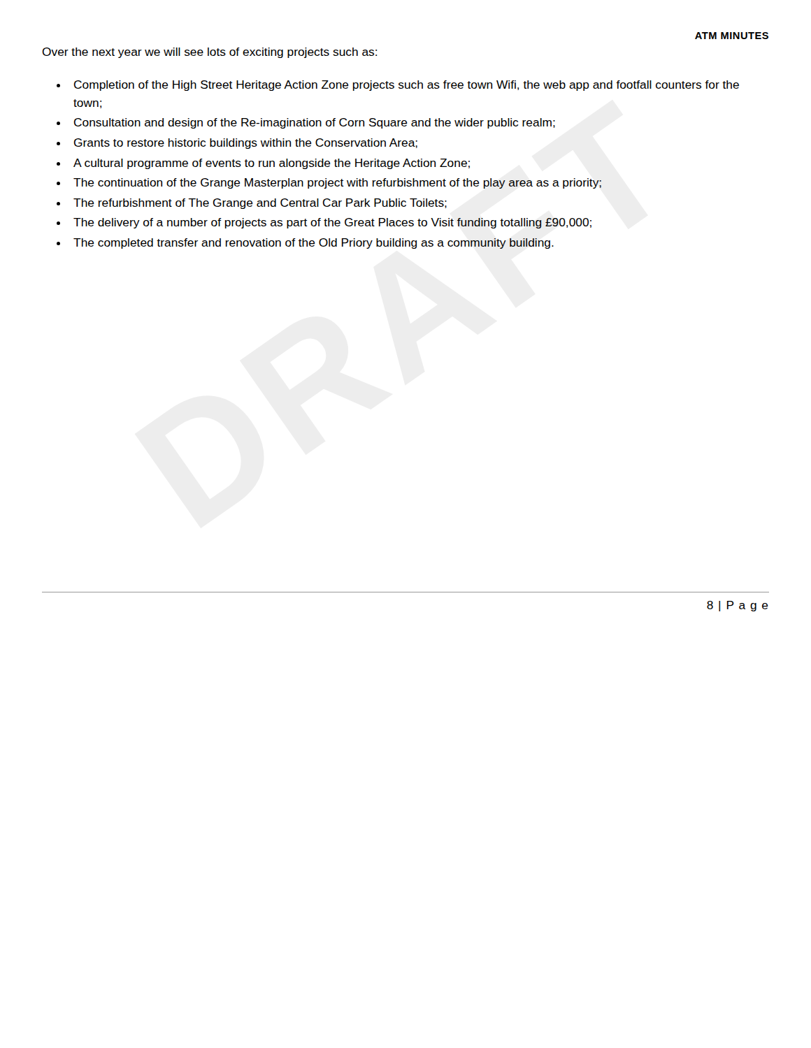DRAFT
ATM MINUTES
Over the next year we will see lots of exciting projects such as:
Completion of the High Street Heritage Action Zone projects such as free town Wifi, the web app and footfall counters for the town;
Consultation and design of the Re-imagination of Corn Square and the wider public realm;
Grants to restore historic buildings within the Conservation Area;
A cultural programme of events to run alongside the Heritage Action Zone;
The continuation of the Grange Masterplan project with refurbishment of the play area as a priority;
The refurbishment of The Grange and Central Car Park Public Toilets;
The delivery of a number of projects as part of the Great Places to Visit funding totalling £90,000;
The completed transfer and renovation of the Old Priory building as a community building.
8 | P a g e